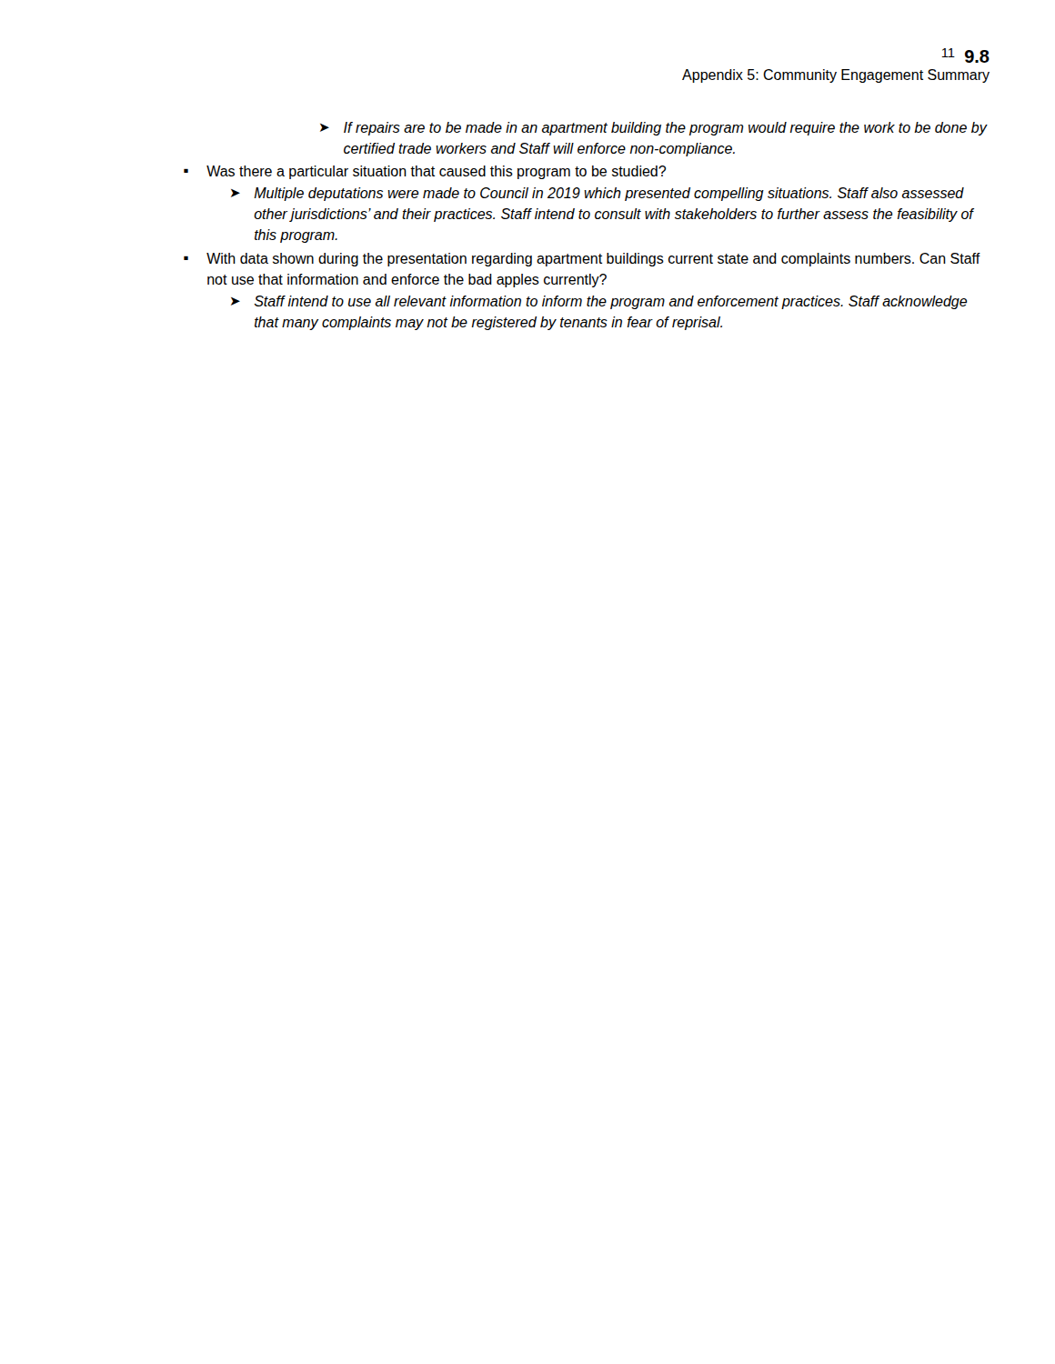9.8
11
Appendix 5: Community Engagement Summary
If repairs are to be made in an apartment building the program would require the work to be done by certified trade workers and Staff will enforce non-compliance.
Was there a particular situation that caused this program to be studied?
Multiple deputations were made to Council in 2019 which presented compelling situations. Staff also assessed other jurisdictions’ and their practices. Staff intend to consult with stakeholders to further assess the feasibility of this program.
With data shown during the presentation regarding apartment buildings current state and complaints numbers. Can Staff not use that information and enforce the bad apples currently?
Staff intend to use all relevant information to inform the program and enforcement practices. Staff acknowledge that many complaints may not be registered by tenants in fear of reprisal.